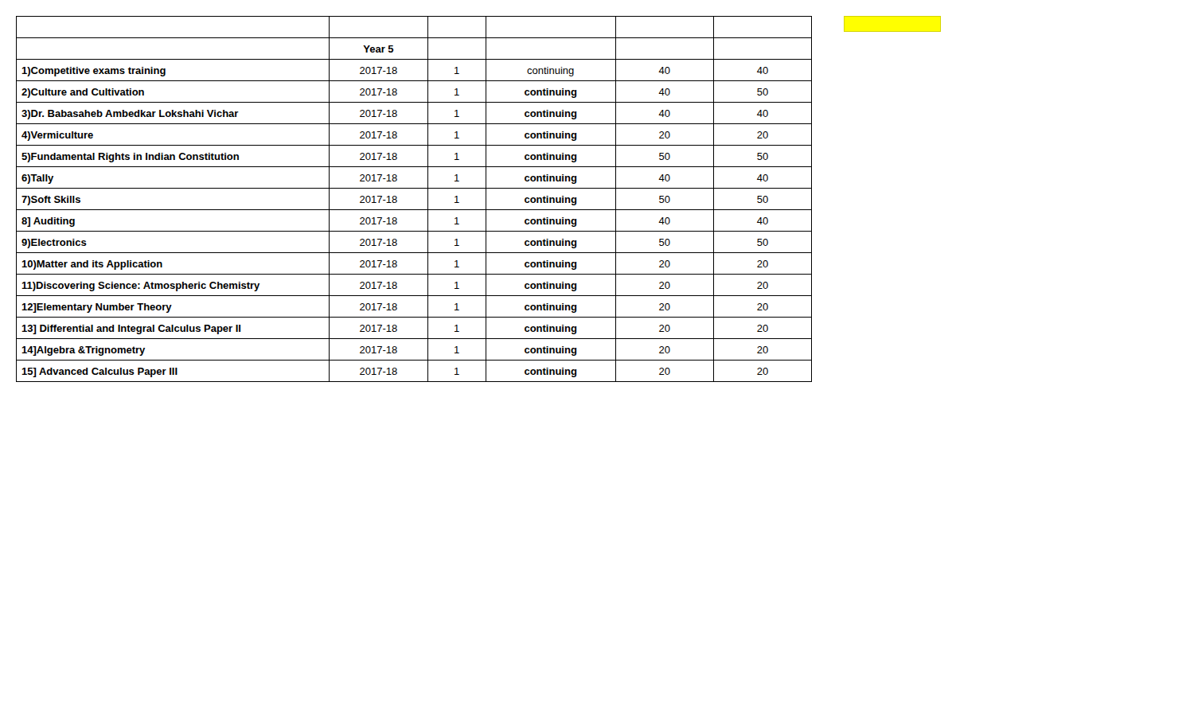| | Year 5 | | | | |
| 1)Competitive exams training | 2017-18 | 1 | continuing | 40 | 40 |
| 2)Culture and Cultivation | 2017-18 | 1 | continuing | 40 | 50 |
| 3)Dr. Babasaheb Ambedkar Lokshahi Vichar | 2017-18 | 1 | continuing | 40 | 40 |
| 4)Vermiculture | 2017-18 | 1 | continuing | 20 | 20 |
| 5)Fundamental Rights in Indian Constitution | 2017-18 | 1 | continuing | 50 | 50 |
| 6)Tally | 2017-18 | 1 | continuing | 40 | 40 |
| 7)Soft Skills | 2017-18 | 1 | continuing | 50 | 50 |
| 8] Auditing | 2017-18 | 1 | continuing | 40 | 40 |
| 9)Electronics | 2017-18 | 1 | continuing | 50 | 50 |
| 10)Matter and its Application | 2017-18 | 1 | continuing | 20 | 20 |
| 11)Discovering Science: Atmospheric Chemistry | 2017-18 | 1 | continuing | 20 | 20 |
| 12]Elementary Number Theory | 2017-18 | 1 | continuing | 20 | 20 |
| 13] Differential and Integral Calculus Paper II | 2017-18 | 1 | continuing | 20 | 20 |
| 14]Algebra &Trignometry | 2017-18 | 1 | continuing | 20 | 20 |
| 15] Advanced Calculus Paper III | 2017-18 | 1 | continuing | 20 | 20 |